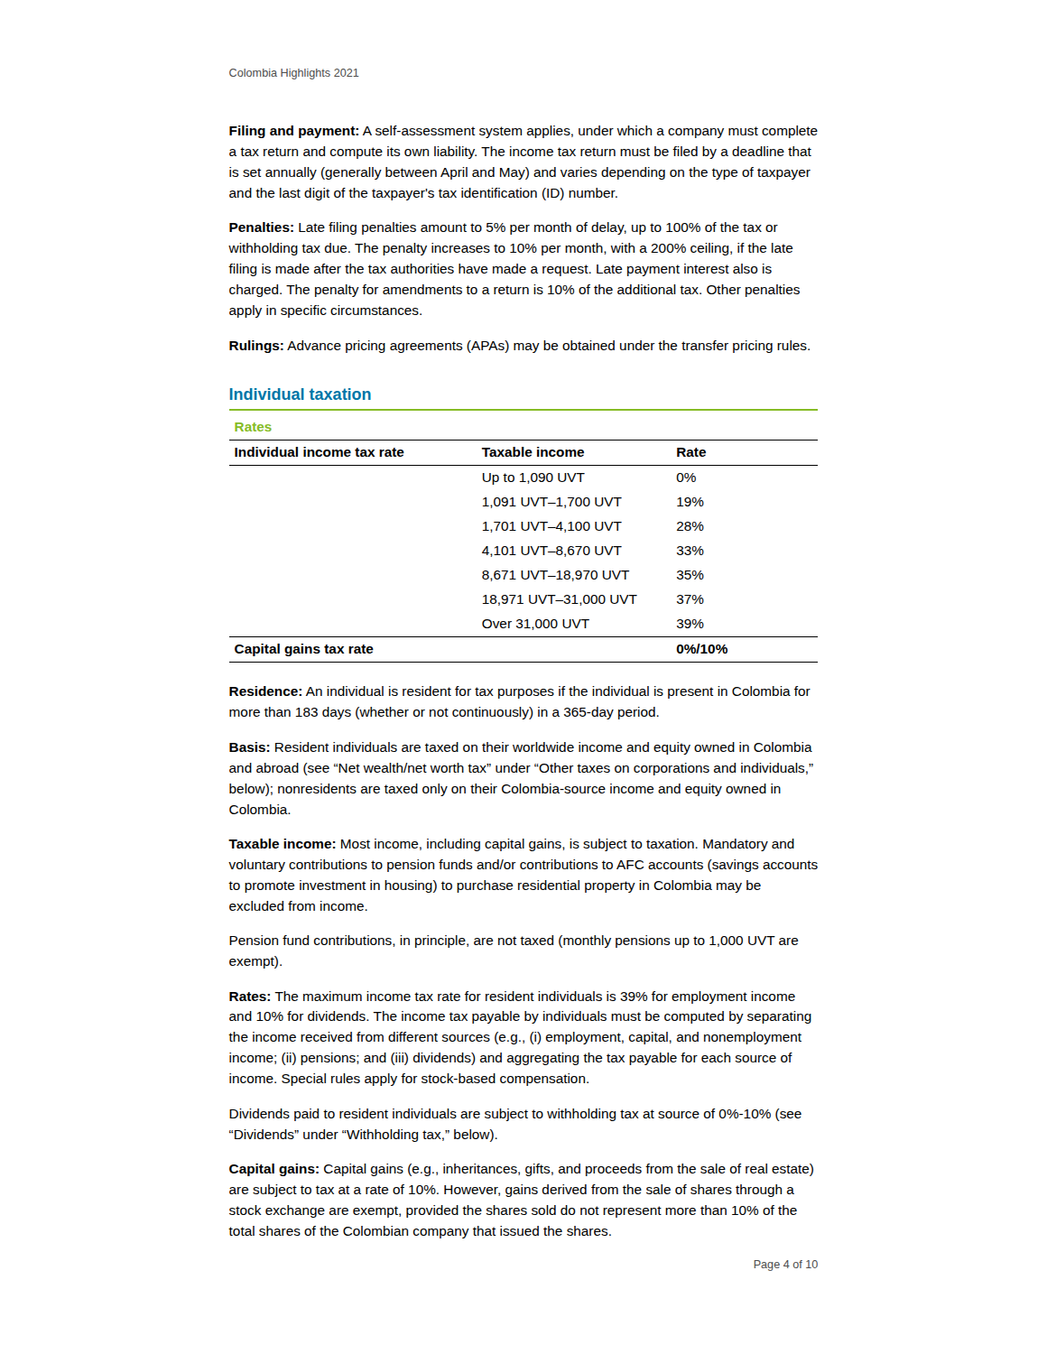Colombia Highlights 2021
Filing and payment: A self-assessment system applies, under which a company must complete a tax return and compute its own liability. The income tax return must be filed by a deadline that is set annually (generally between April and May) and varies depending on the type of taxpayer and the last digit of the taxpayer's tax identification (ID) number.
Penalties: Late filing penalties amount to 5% per month of delay, up to 100% of the tax or withholding tax due. The penalty increases to 10% per month, with a 200% ceiling, if the late filing is made after the tax authorities have made a request. Late payment interest also is charged. The penalty for amendments to a return is 10% of the additional tax. Other penalties apply in specific circumstances.
Rulings: Advance pricing agreements (APAs) may be obtained under the transfer pricing rules.
Individual taxation
Rates
| Individual income tax rate | Taxable income | Rate |
| --- | --- | --- |
| | Up to 1,090 UVT | 0% |
| | 1,091 UVT–1,700 UVT | 19% |
| | 1,701 UVT–4,100 UVT | 28% |
| | 4,101 UVT–8,670 UVT | 33% |
| | 8,671 UVT–18,970 UVT | 35% |
| | 18,971 UVT–31,000 UVT | 37% |
| | Over 31,000 UVT | 39% |
| Capital gains tax rate | | 0%/10% |
Residence: An individual is resident for tax purposes if the individual is present in Colombia for more than 183 days (whether or not continuously) in a 365-day period.
Basis: Resident individuals are taxed on their worldwide income and equity owned in Colombia and abroad (see “Net wealth/net worth tax” under “Other taxes on corporations and individuals,” below); nonresidents are taxed only on their Colombia-source income and equity owned in Colombia.
Taxable income: Most income, including capital gains, is subject to taxation. Mandatory and voluntary contributions to pension funds and/or contributions to AFC accounts (savings accounts to promote investment in housing) to purchase residential property in Colombia may be excluded from income.
Pension fund contributions, in principle, are not taxed (monthly pensions up to 1,000 UVT are exempt).
Rates: The maximum income tax rate for resident individuals is 39% for employment income and 10% for dividends. The income tax payable by individuals must be computed by separating the income received from different sources (e.g., (i) employment, capital, and nonemployment income; (ii) pensions; and (iii) dividends) and aggregating the tax payable for each source of income. Special rules apply for stock-based compensation.
Dividends paid to resident individuals are subject to withholding tax at source of 0%-10% (see “Dividends” under “Withholding tax,” below).
Capital gains: Capital gains (e.g., inheritances, gifts, and proceeds from the sale of real estate) are subject to tax at a rate of 10%. However, gains derived from the sale of shares through a stock exchange are exempt, provided the shares sold do not represent more than 10% of the total shares of the Colombian company that issued the shares.
Page 4 of 10